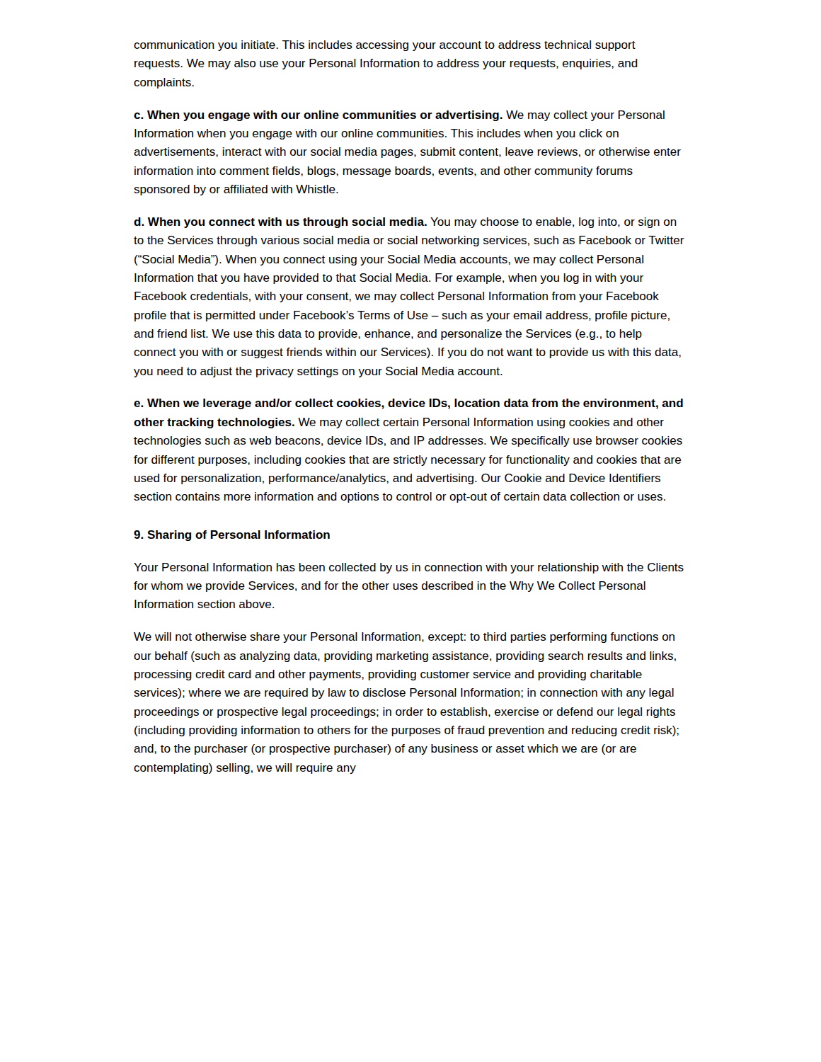communication you initiate. This includes accessing your account to address technical support requests. We may also use your Personal Information to address your requests, enquiries, and complaints.
c. When you engage with our online communities or advertising. We may collect your Personal Information when you engage with our online communities. This includes when you click on advertisements, interact with our social media pages, submit content, leave reviews, or otherwise enter information into comment fields, blogs, message boards, events, and other community forums sponsored by or affiliated with Whistle.
d. When you connect with us through social media. You may choose to enable, log into, or sign on to the Services through various social media or social networking services, such as Facebook or Twitter (“Social Media”). When you connect using your Social Media accounts, we may collect Personal Information that you have provided to that Social Media. For example, when you log in with your Facebook credentials, with your consent, we may collect Personal Information from your Facebook profile that is permitted under Facebook’s Terms of Use – such as your email address, profile picture, and friend list. We use this data to provide, enhance, and personalize the Services (e.g., to help connect you with or suggest friends within our Services). If you do not want to provide us with this data, you need to adjust the privacy settings on your Social Media account.
e. When we leverage and/or collect cookies, device IDs, location data from the environment, and other tracking technologies. We may collect certain Personal Information using cookies and other technologies such as web beacons, device IDs, and IP addresses. We specifically use browser cookies for different purposes, including cookies that are strictly necessary for functionality and cookies that are used for personalization, performance/analytics, and advertising. Our Cookie and Device Identifiers section contains more information and options to control or opt-out of certain data collection or uses.
9. Sharing of Personal Information
Your Personal Information has been collected by us in connection with your relationship with the Clients for whom we provide Services, and for the other uses described in the Why We Collect Personal Information section above.
We will not otherwise share your Personal Information, except: to third parties performing functions on our behalf (such as analyzing data, providing marketing assistance, providing search results and links, processing credit card and other payments, providing customer service and providing charitable services); where we are required by law to disclose Personal Information; in connection with any legal proceedings or prospective legal proceedings; in order to establish, exercise or defend our legal rights (including providing information to others for the purposes of fraud prevention and reducing credit risk); and, to the purchaser (or prospective purchaser) of any business or asset which we are (or are contemplating) selling, we will require any